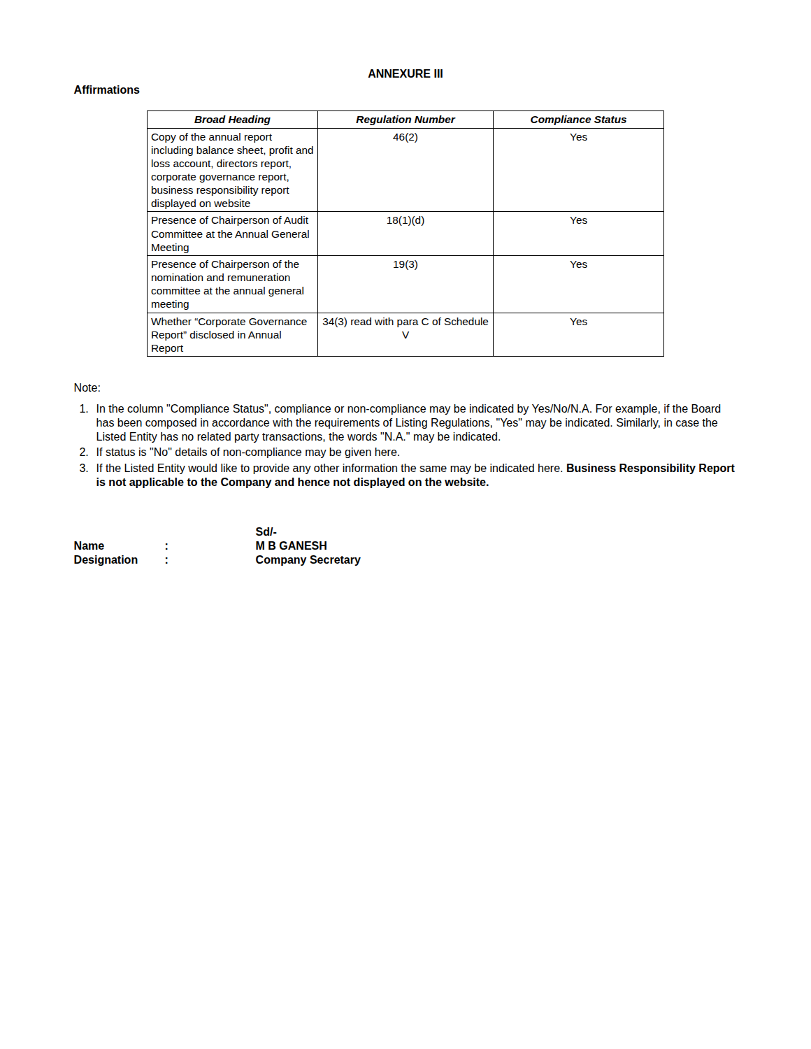ANNEXURE III
Affirmations
| Broad Heading | Regulation Number | Compliance Status |
| --- | --- | --- |
| Copy of the annual report including balance sheet, profit and loss account, directors report, corporate governance report, business responsibility report displayed on website | 46(2) | Yes |
| Presence of Chairperson of Audit Committee at the Annual General Meeting | 18(1)(d) | Yes |
| Presence of Chairperson of the nomination and remuneration committee at the annual general meeting | 19(3) | Yes |
| Whether “Corporate Governance Report” disclosed in Annual Report | 34(3) read with para C of Schedule V | Yes |
Note:
In the column "Compliance Status", compliance or non-compliance may be indicated by Yes/No/N.A. For example, if the Board has been composed in accordance with the requirements of Listing Regulations, "Yes" may be indicated. Similarly, in case the Listed Entity has no related party transactions, the words "N.A." may be indicated.
If status is "No" details of non-compliance may be given here.
If the Listed Entity would like to provide any other information the same may be indicated here. Business Responsibility Report is not applicable to the Company and hence not displayed on the website.
Sd/-
| Name | : | M B GANESH |
| Designation | : | Company Secretary |